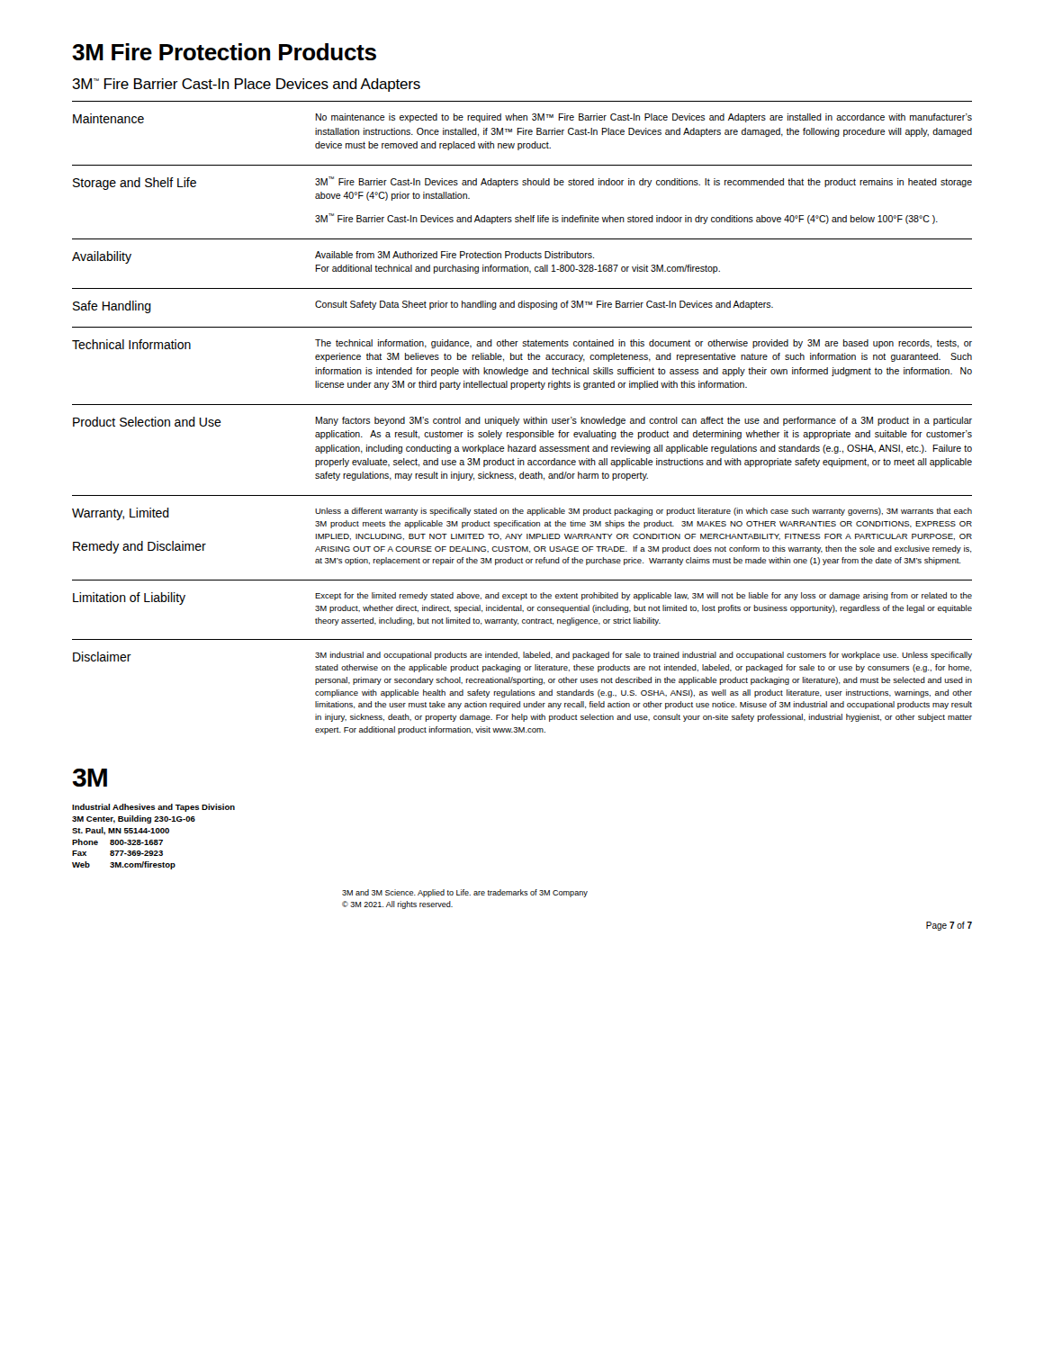3M Fire Protection Products
3M™ Fire Barrier Cast-In Place Devices and Adapters
| Maintenance | No maintenance is expected to be required when 3M™ Fire Barrier Cast-In Place Devices and Adapters are installed in accordance with manufacturer’s installation instructions. Once installed, if 3M™ Fire Barrier Cast-In Place Devices and Adapters are damaged, the following procedure will apply, damaged device must be removed and replaced with new product. |
| Storage and Shelf Life | 3M ™ Fire Barrier Cast-In Devices and Adapters should be stored indoor in dry conditions. It is recommended that the product remains in heated storage above 40°F (4°C) prior to installation. 3M ™ Fire Barrier Cast-In Devices and Adapters shelf life is indefinite when stored indoor in dry conditions above 40°F (4°C) and below 100°F (38°C ). |
| Availability | Available from 3M Authorized Fire Protection Products Distributors. For additional technical and purchasing information, call 1-800-328-1687 or visit 3M.com/firestop. |
| Safe Handling | Consult Safety Data Sheet prior to handling and disposing of 3M™ Fire Barrier Cast-In Devices and Adapters. |
| Technical Information | The technical information, guidance, and other statements contained in this document or otherwise provided by 3M are based upon records, tests, or experience that 3M believes to be reliable, but the accuracy, completeness, and representative nature of such information is not guaranteed. Such information is intended for people with knowledge and technical skills sufficient to assess and apply their own informed judgment to the information. No license under any 3M or third party intellectual property rights is granted or implied with this information. |
| Product Selection and Use | Many factors beyond 3M’s control and uniquely within user’s knowledge and control can affect the use and performance of a 3M product in a particular application. As a result, customer is solely responsible for evaluating the product and determining whether it is appropriate and suitable for customer’s application, including conducting a workplace hazard assessment and reviewing all applicable regulations and standards (e.g., OSHA, ANSI, etc.). Failure to properly evaluate, select, and use a 3M product in accordance with all applicable instructions and with appropriate safety equipment, or to meet all applicable safety regulations, may result in injury, sickness, death, and/or harm to property. |
| Warranty, Limited Remedy and Disclaimer | Unless a different warranty is specifically stated on the applicable 3M product packaging or product literature (in which case such warranty governs), 3M warrants that each 3M product meets the applicable 3M product specification at the time 3M ships the product. 3M MAKES NO OTHER WARRANTIES OR CONDITIONS, EXPRESS OR IMPLIED, INCLUDING, BUT NOT LIMITED TO, ANY IMPLIED WARRANTY OR CONDITION OF MERCHANTABILITY, FITNESS FOR A PARTICULAR PURPOSE, OR ARISING OUT OF A COURSE OF DEALING, CUSTOM, OR USAGE OF TRADE. If a 3M product does not conform to this warranty, then the sole and exclusive remedy is, at 3M’s option, replacement or repair of the 3M product or refund of the purchase price. Warranty claims must be made within one (1) year from the date of 3M’s shipment. |
| Limitation of Liability | Except for the limited remedy stated above, and except to the extent prohibited by applicable law, 3M will not be liable for any loss or damage arising from or related to the 3M product, whether direct, indirect, special, incidental, or consequential (including, but not limited to, lost profits or business opportunity), regardless of the legal or equitable theory asserted, including, but not limited to, warranty, contract, negligence, or strict liability. |
| Disclaimer | 3M industrial and occupational products are intended, labeled, and packaged for sale to trained industrial and occupational customers for workplace use. Unless specifically stated otherwise on the applicable product packaging or literature, these products are not intended, labeled, or packaged for sale to or use by consumers (e.g., for home, personal, primary or secondary school, recreational/sporting, or other uses not described in the applicable product packaging or literature), and must be selected and used in compliance with applicable health and safety regulations and standards (e.g., U.S. OSHA, ANSI), as well as all product literature, user instructions, warnings, and other limitations, and the user must take any action required under any recall, field action or other product use notice. Misuse of 3M industrial and occupational products may result in injury, sickness, death, or property damage. For help with product selection and use, consult your on-site safety professional, industrial hygienist, or other subject matter expert. For additional product information, visit www.3M.com. |
3M
Industrial Adhesives and Tapes Division 3M Center, Building 230-1G-06 St. Paul, MN 55144-1000 Phone800-328-1687 Fax877-369-2923 Web3M.com/firestop
3M and 3M Science. Applied to Life. are trademarks of 3M Company
© 3M 2021. All rights reserved.
Page 7 of 7